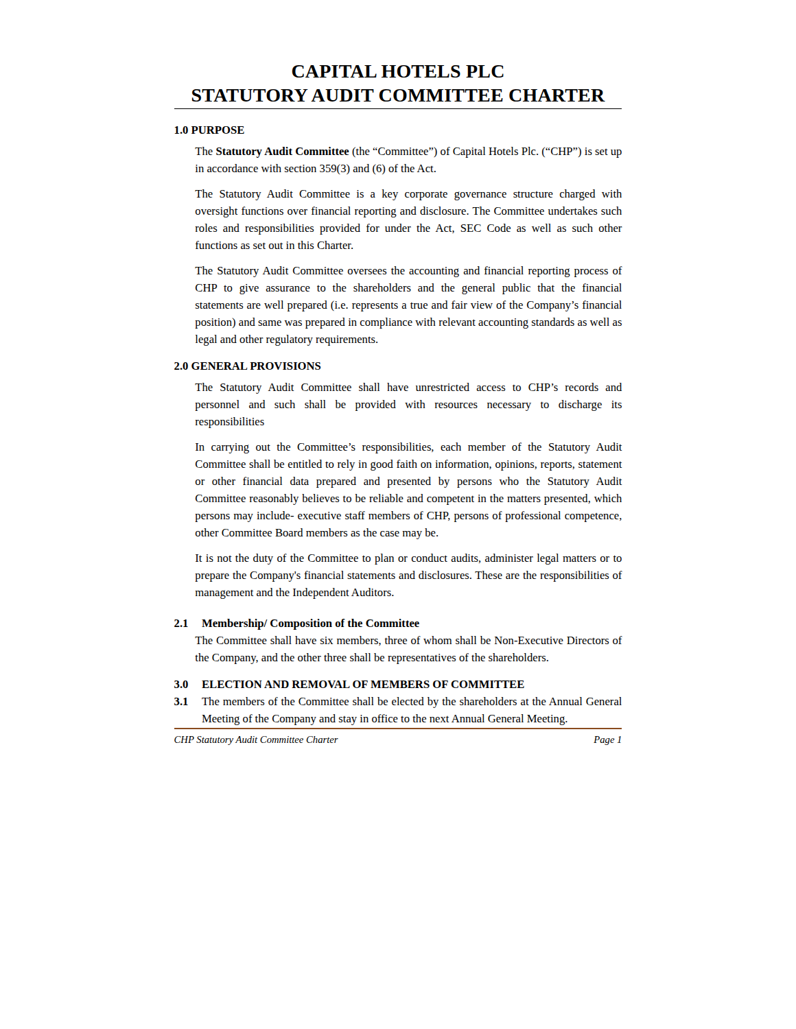CAPITAL HOTELS PLC
STATUTORY AUDIT COMMITTEE CHARTER
1.0 PURPOSE
The Statutory Audit Committee (the “Committee”) of Capital Hotels Plc. (“CHP”) is set up in accordance with section 359(3) and (6) of the Act.
The Statutory Audit Committee is a key corporate governance structure charged with oversight functions over financial reporting and disclosure. The Committee undertakes such roles and responsibilities provided for under the Act, SEC Code as well as such other functions as set out in this Charter.
The Statutory Audit Committee oversees the accounting and financial reporting process of CHP to give assurance to the shareholders and the general public that the financial statements are well prepared (i.e. represents a true and fair view of the Company’s financial position) and same was prepared in compliance with relevant accounting standards as well as legal and other regulatory requirements.
2.0 GENERAL PROVISIONS
The Statutory Audit Committee shall have unrestricted access to CHP’s records and personnel and such shall be provided with resources necessary to discharge its responsibilities
In carrying out the Committee’s responsibilities, each member of the Statutory Audit Committee shall be entitled to rely in good faith on information, opinions, reports, statement or other financial data prepared and presented by persons who the Statutory Audit Committee reasonably believes to be reliable and competent in the matters presented, which persons may include- executive staff members of CHP, persons of professional competence, other Committee Board members as the case may be.
It is not the duty of the Committee to plan or conduct audits, administer legal matters or to prepare the Company's financial statements and disclosures. These are the responsibilities of management and the Independent Auditors.
2.1
Membership/ Composition of the Committee
The Committee shall have six members, three of whom shall be Non-Executive Directors of the Company, and the other three shall be representatives of the shareholders.
3.0
ELECTION AND REMOVAL OF MEMBERS OF COMMITTEE
3.1
The members of the Committee shall be elected by the shareholders at the Annual General Meeting of the Company and stay in office to the next Annual General Meeting.
CHP Statutory Audit Committee Charter Page 1